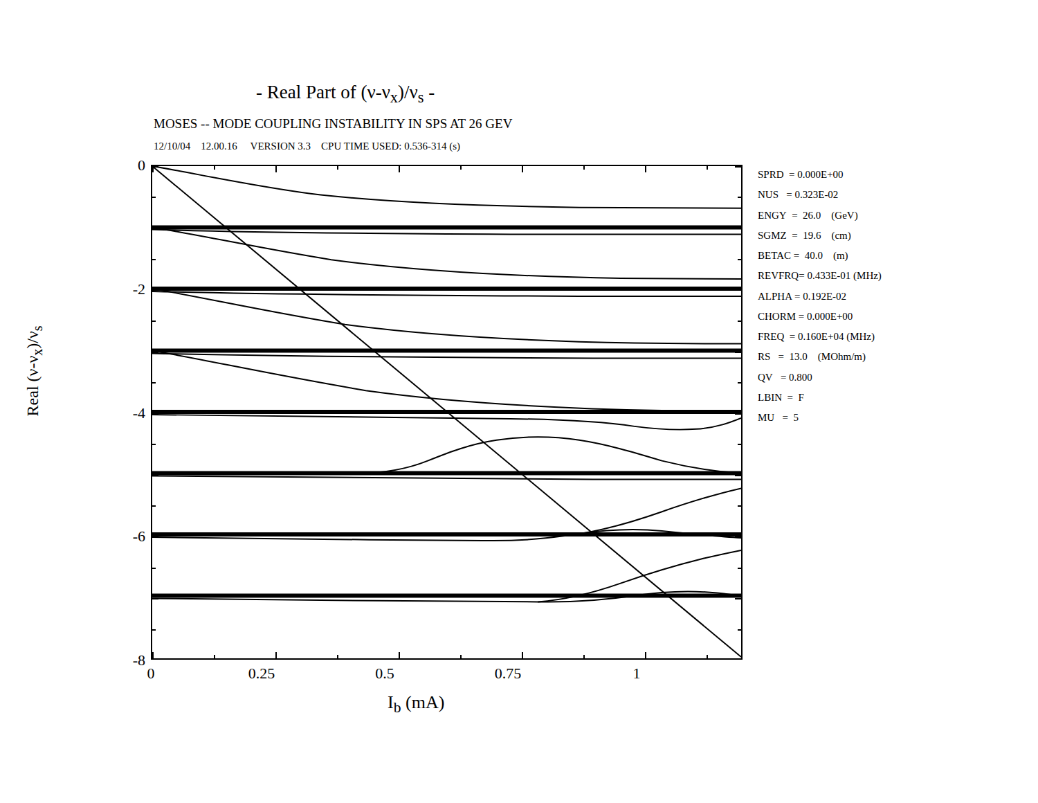- Real Part of (ν-νx)/νs -
MOSES -- MODE COUPLING INSTABILITY IN SPS AT 26 GEV
12/10/04 12.00.16 VERSION 3.3 CPU TIME USED: 0.536-314 (s)
Real (ν-νx)/νs
Ib (mA)
0
-2
-4
-6
-8
0
0.25
0.5
0.75
1
SPRD = 0.000E+00
NUS = 0.323E-02
ENGY = 26.0 (GeV)
SGMZ = 19.6 (cm)
BETAC = 40.0 (m)
REVFRQ= 0.433E-01 (MHz)
ALPHA = 0.192E-02
CHORM = 0.000E+00
FREQ = 0.160E+04 (MHz)
RS = 13.0 (MOhm/m)
QV = 0.800
LBIN = F
MU = 5